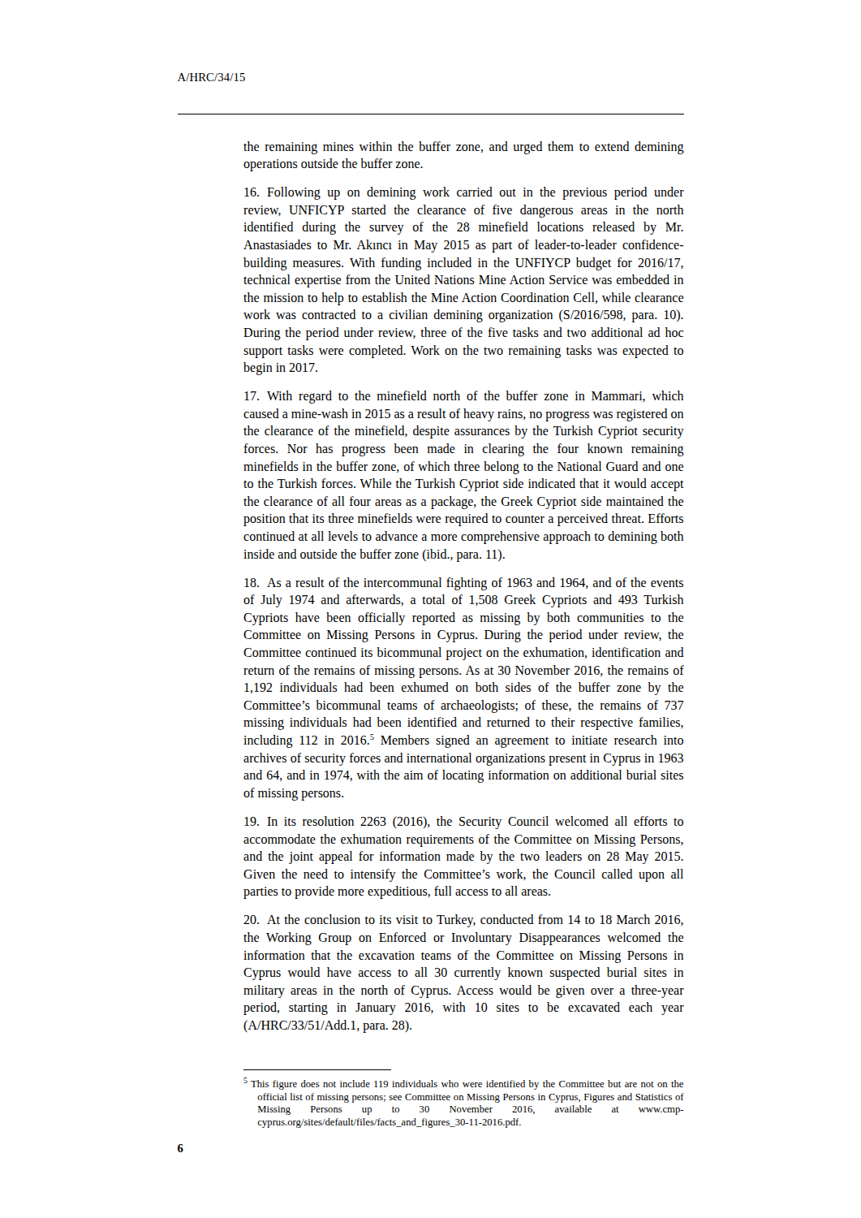A/HRC/34/15
the remaining mines within the buffer zone, and urged them to extend demining operations outside the buffer zone.
16. Following up on demining work carried out in the previous period under review, UNFICYP started the clearance of five dangerous areas in the north identified during the survey of the 28 minefield locations released by Mr. Anastasiades to Mr. Akıncı in May 2015 as part of leader-to-leader confidence-building measures. With funding included in the UNFIYCP budget for 2016/17, technical expertise from the United Nations Mine Action Service was embedded in the mission to help to establish the Mine Action Coordination Cell, while clearance work was contracted to a civilian demining organization (S/2016/598, para. 10). During the period under review, three of the five tasks and two additional ad hoc support tasks were completed. Work on the two remaining tasks was expected to begin in 2017.
17. With regard to the minefield north of the buffer zone in Mammari, which caused a mine-wash in 2015 as a result of heavy rains, no progress was registered on the clearance of the minefield, despite assurances by the Turkish Cypriot security forces. Nor has progress been made in clearing the four known remaining minefields in the buffer zone, of which three belong to the National Guard and one to the Turkish forces. While the Turkish Cypriot side indicated that it would accept the clearance of all four areas as a package, the Greek Cypriot side maintained the position that its three minefields were required to counter a perceived threat. Efforts continued at all levels to advance a more comprehensive approach to demining both inside and outside the buffer zone (ibid., para. 11).
18. As a result of the intercommunal fighting of 1963 and 1964, and of the events of July 1974 and afterwards, a total of 1,508 Greek Cypriots and 493 Turkish Cypriots have been officially reported as missing by both communities to the Committee on Missing Persons in Cyprus. During the period under review, the Committee continued its bicommunal project on the exhumation, identification and return of the remains of missing persons. As at 30 November 2016, the remains of 1,192 individuals had been exhumed on both sides of the buffer zone by the Committee’s bicommunal teams of archaeologists; of these, the remains of 737 missing individuals had been identified and returned to their respective families, including 112 in 2016.5 Members signed an agreement to initiate research into archives of security forces and international organizations present in Cyprus in 1963 and 64, and in 1974, with the aim of locating information on additional burial sites of missing persons.
19. In its resolution 2263 (2016), the Security Council welcomed all efforts to accommodate the exhumation requirements of the Committee on Missing Persons, and the joint appeal for information made by the two leaders on 28 May 2015. Given the need to intensify the Committee’s work, the Council called upon all parties to provide more expeditious, full access to all areas.
20. At the conclusion to its visit to Turkey, conducted from 14 to 18 March 2016, the Working Group on Enforced or Involuntary Disappearances welcomed the information that the excavation teams of the Committee on Missing Persons in Cyprus would have access to all 30 currently known suspected burial sites in military areas in the north of Cyprus. Access would be given over a three-year period, starting in January 2016, with 10 sites to be excavated each year (A/HRC/33/51/Add.1, para. 28).
5 This figure does not include 119 individuals who were identified by the Committee but are not on the official list of missing persons; see Committee on Missing Persons in Cyprus, Figures and Statistics of Missing Persons up to 30 November 2016, available at www.cmp-cyprus.org/sites/default/files/facts_and_figures_30-11-2016.pdf.
6